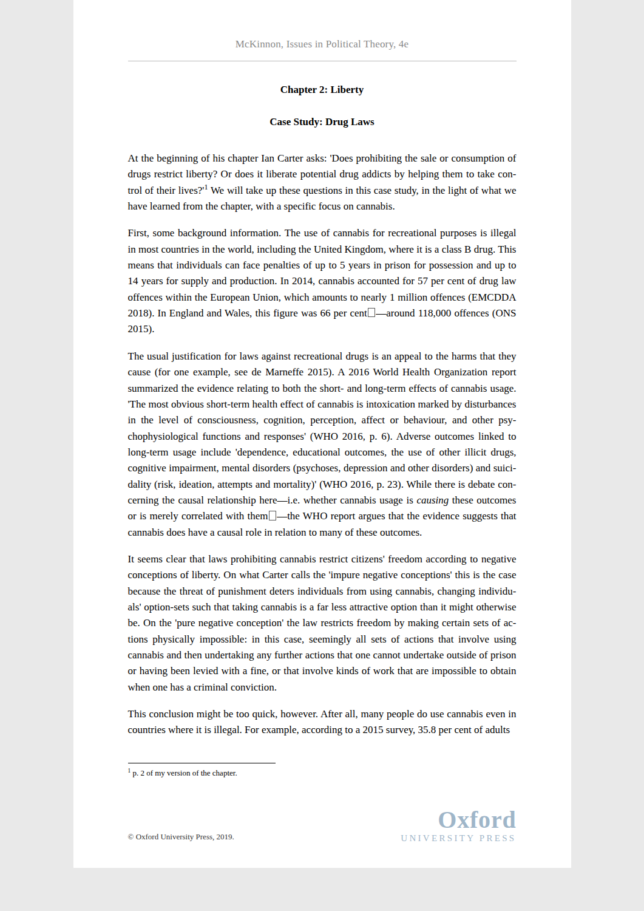McKinnon, Issues in Political Theory, 4e
Chapter 2: Liberty
Case Study: Drug Laws
At the beginning of his chapter Ian Carter asks: 'Does prohibiting the sale or consumption of drugs restrict liberty? Or does it liberate potential drug addicts by helping them to take control of their lives?'1 We will take up these questions in this case study, in the light of what we have learned from the chapter, with a specific focus on cannabis.
First, some background information. The use of cannabis for recreational purposes is illegal in most countries in the world, including the United Kingdom, where it is a class B drug. This means that individuals can face penalties of up to 5 years in prison for possession and up to 14 years for supply and production. In 2014, cannabis accounted for 57 per cent of drug law offences within the European Union, which amounts to nearly 1 million offences (EMCDDA 2018). In England and Wales, this figure was 66 per cent —around 118,000 offences (ONS 2015).
The usual justification for laws against recreational drugs is an appeal to the harms that they cause (for one example, see de Marneffe 2015). A 2016 World Health Organization report summarized the evidence relating to both the short- and long-term effects of cannabis usage. 'The most obvious short-term health effect of cannabis is intoxication marked by disturbances in the level of consciousness, cognition, perception, affect or behaviour, and other psychophysiological functions and responses' (WHO 2016, p. 6). Adverse outcomes linked to long-term usage include 'dependence, educational outcomes, the use of other illicit drugs, cognitive impairment, mental disorders (psychoses, depression and other disorders) and suicidality (risk, ideation, attempts and mortality)' (WHO 2016, p. 23). While there is debate concerning the causal relationship here—i.e. whether cannabis usage is causing these outcomes or is merely correlated with them —the WHO report argues that the evidence suggests that cannabis does have a causal role in relation to many of these outcomes.
It seems clear that laws prohibiting cannabis restrict citizens' freedom according to negative conceptions of liberty. On what Carter calls the 'impure negative conceptions' this is the case because the threat of punishment deters individuals from using cannabis, changing individuals' option-sets such that taking cannabis is a far less attractive option than it might otherwise be. On the 'pure negative conception' the law restricts freedom by making certain sets of actions physically impossible: in this case, seemingly all sets of actions that involve using cannabis and then undertaking any further actions that one cannot undertake outside of prison or having been levied with a fine, or that involve kinds of work that are impossible to obtain when one has a criminal conviction.
This conclusion might be too quick, however. After all, many people do use cannabis even in countries where it is illegal. For example, according to a 2015 survey, 35.8 per cent of adults
1 p. 2 of my version of the chapter.
© Oxford University Press, 2019.
Oxford UNIVERSITY PRESS